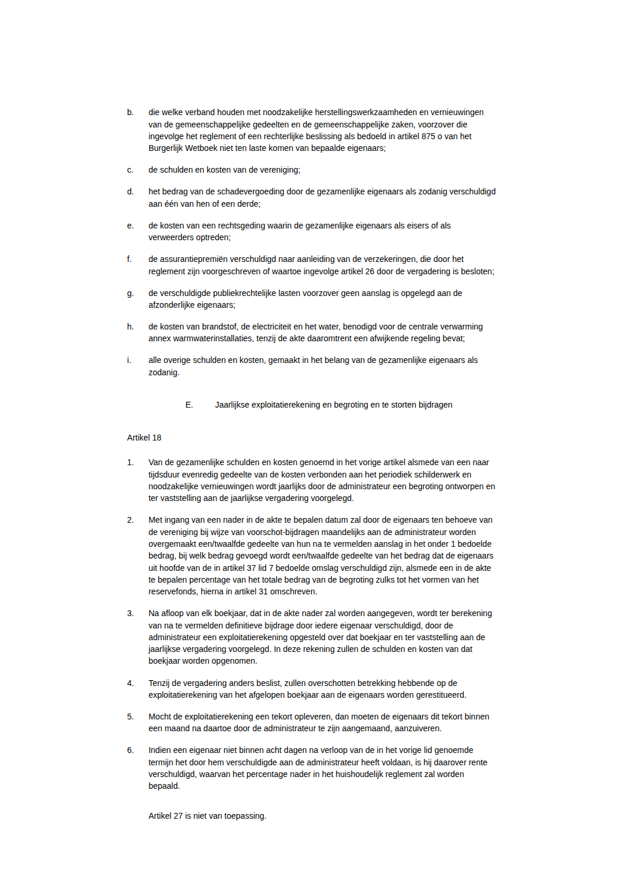b.
die welke verband houden met noodzakelijke herstellingswerkzaamheden en vernieuwingen van de gemeenschappelijke gedeelten en de gemeenschappelijke zaken, voorzover die ingevolge het reglement of een rechterlijke beslissing als bedoeld in artikel 875 o van het Burgerlijk Wetboek niet ten laste komen van bepaalde eigenaars;
c.
de schulden en kosten van de vereniging;
d.
het bedrag van de schadevergoeding door de gezamenlijke eigenaars als zodanig verschuldigd aan één van hen of een derde;
e.
de kosten van een rechtsgeding waarin de gezamenlijke eigenaars als eisers of als verweerders optreden;
f.
de assurantiepremiën verschuldigd naar aanleiding van de verzekeringen, die door het reglement zijn voorgeschreven of waartoe ingevolge artikel 26 door de vergadering is besloten;
g.
de verschuldigde publiekrechtelijke lasten voorzover geen aanslag is opgelegd aan de afzonderlijke eigenaars;
h.
de kosten van brandstof, de electriciteit en het water, benodigd voor de centrale verwarming annex warmwaterinstallaties, tenzij de akte daaromtrent een afwijkende regeling bevat;
i.
alle overige schulden en kosten, gemaakt in het belang van de gezamenlijke eigenaars als zodanig.
E.
Jaarlijkse exploitatierekening en begroting en te storten bijdragen
Artikel 18
1.
Van de gezamenlijke schulden en kosten genoemd in het vorige artikel alsmede van een naar tijdsduur evenredig gedeelte van de kosten verbonden aan het periodiek schilderwerk en noodzakelijke vernieuwingen wordt jaarlijks door de administrateur een begroting ontworpen en ter vaststelling aan de jaarlijkse vergadering voorgelegd.
2.
Met ingang van een nader in de akte te bepalen datum zal door de eigenaars ten behoeve van de vereniging bij wijze van voorschot-bijdragen maandelijks aan de administrateur worden overgemaakt een/twaalfde gedeelte van hun na te vermelden aanslag in het onder 1 bedoelde bedrag, bij welk bedrag gevoegd wordt een/twaalfde gedeelte van het bedrag dat de eigenaars uit hoofde van de in artikel 37 lid 7 bedoelde omslag verschuldigd zijn, alsmede een in de akte te bepalen percentage van het totale bedrag van de begroting zulks tot het vormen van het reservefonds, hierna in artikel 31 omschreven.
3.
Na afloop van elk boekjaar, dat in de akte nader zal worden aangegeven, wordt ter berekening van na te vermelden definitieve bijdrage door iedere eigenaar verschuldigd, door de administrateur een exploitatierekening opgesteld over dat boekjaar en ter vaststelling aan de jaarlijkse vergadering voorgelegd. In deze rekening zullen de schulden en kosten van dat boekjaar worden opgenomen.
4.
Tenzij de vergadering anders beslist, zullen overschotten betrekking hebbende op de exploitatierekening van het afgelopen boekjaar aan de eigenaars worden gerestitueerd.
5.
Mocht de exploitatierekening een tekort opleveren, dan moeten de eigenaars dit tekort binnen een maand na daartoe door de administrateur te zijn aangemaand, aanzuiveren.
6.
Indien een eigenaar niet binnen acht dagen na verloop van de in het vorige lid genoemde termijn het door hem verschuldigde aan de administrateur heeft voldaan, is hij daarover rente verschuldigd, waarvan het percentage nader in het huishoudelijk reglement zal worden bepaald.
Artikel 27 is niet van toepassing.